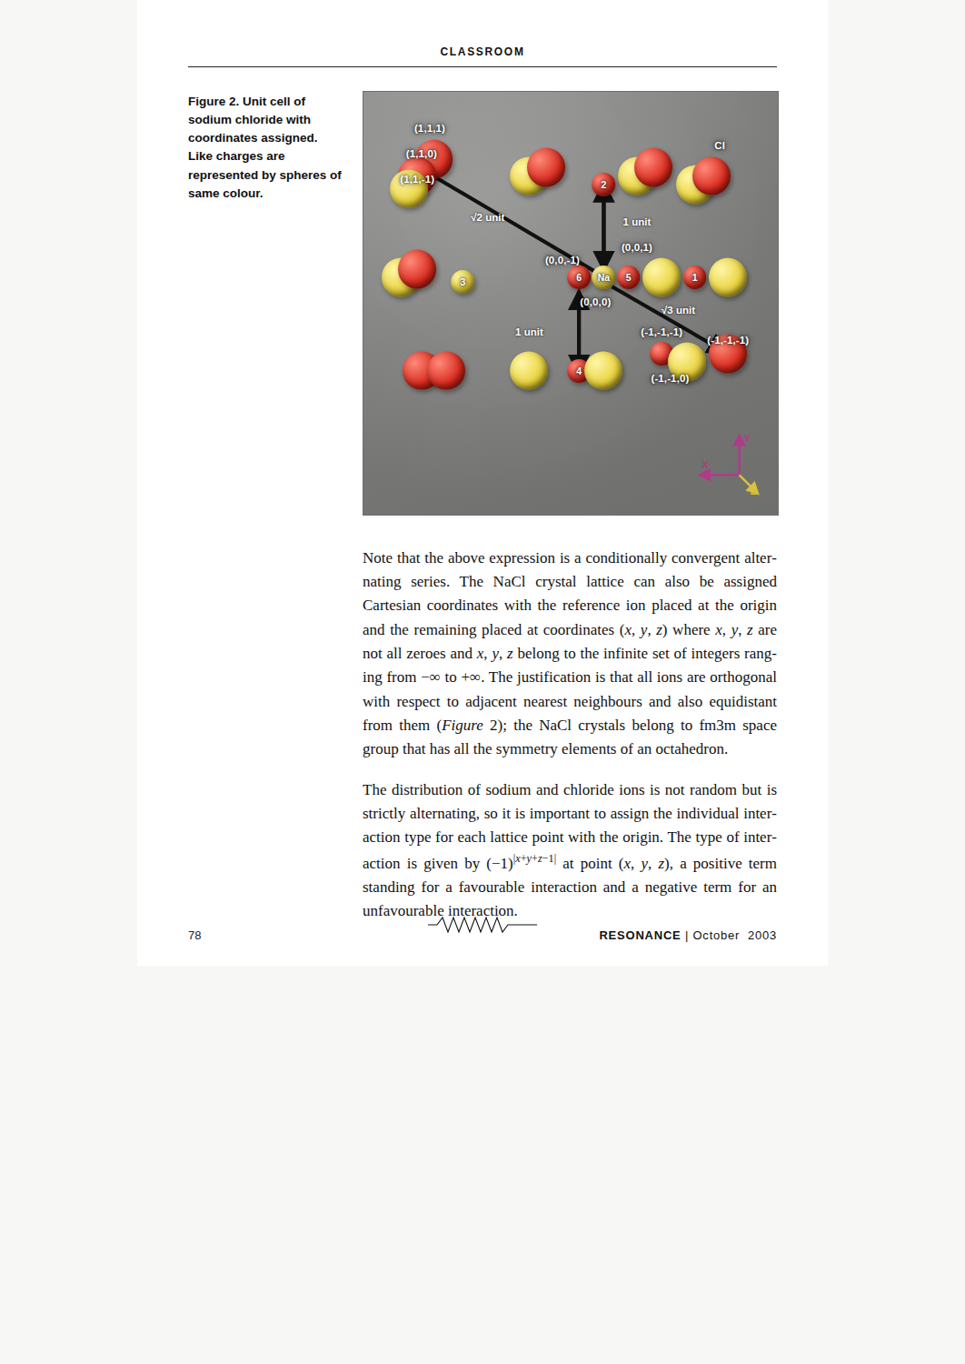CLASSROOM
Figure 2. Unit cell of sodium chloride with coordinates assigned. Like charges are represented by spheres of same colour.
(1,1,1) (1,1,0) (1,1,-1) Cl 2 3 6 Na 5 1 4 (0,0,1) (0,0,-1) (0,0,0) (-1,-1,-1) (-1,-1,-1) (-1,-1,0) √2 unit 1 unit √3 unit 1 unit Y X Z
Note that the above expression is a conditionally convergent alternating series. The NaCl crystal lattice can also be assigned Cartesian coordinates with the reference ion placed at the origin and the remaining placed at coordinates (x, y, z) where x, y, z are not all zeroes and x, y, z belong to the infinite set of integers ranging from −∞ to +∞. The justification is that all ions are orthogonal with respect to adjacent nearest neighbours and also equidistant from them (Figure 2); the NaCl crystals belong to fm3m space group that has all the symmetry elements of an octahedron.
The distribution of sodium and chloride ions is not random but is strictly alternating, so it is important to assign the individual interaction type for each lattice point with the origin. The type of interaction is given by (−1)|x+y+z−1| at point (x, y, z), a positive term standing for a favourable interaction and a negative term for an unfavourable interaction.
78
RESONANCE | October 2003